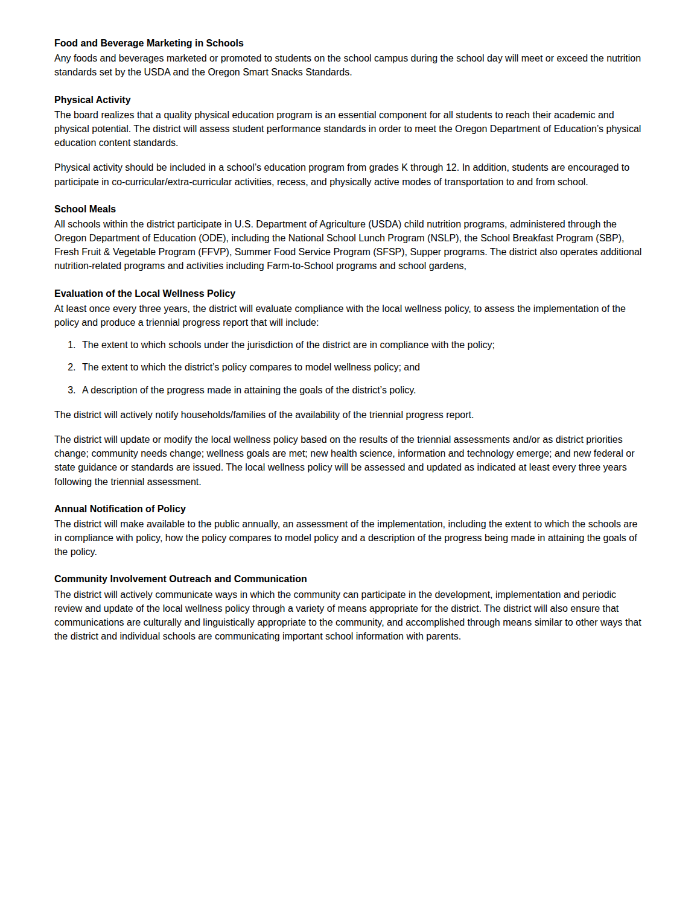Food and Beverage Marketing in Schools
Any foods and beverages marketed or promoted to students on the school campus during the school day will meet or exceed the nutrition standards set by the USDA and the Oregon Smart Snacks Standards.
Physical Activity
The board realizes that a quality physical education program is an essential component for all students to reach their academic and physical potential. The district will assess student performance standards in order to meet the Oregon Department of Education’s physical education content standards.
Physical activity should be included in a school’s education program from grades K through 12. In addition, students are encouraged to participate in co-curricular/extra-curricular activities, recess, and physically active modes of transportation to and from school.
School Meals
All schools within the district participate in U.S. Department of Agriculture (USDA) child nutrition programs, administered through the Oregon Department of Education (ODE), including the National School Lunch Program (NSLP), the School Breakfast Program (SBP), Fresh Fruit & Vegetable Program (FFVP), Summer Food Service Program (SFSP), Supper programs. The district also operates additional nutrition-related programs and activities including Farm-to-School programs and school gardens,
Evaluation of the Local Wellness Policy
At least once every three years, the district will evaluate compliance with the local wellness policy, to assess the implementation of the policy and produce a triennial progress report that will include:
The extent to which schools under the jurisdiction of the district are in compliance with the policy;
The extent to which the district’s policy compares to model wellness policy; and
A description of the progress made in attaining the goals of the district’s policy.
The district will actively notify households/families of the availability of the triennial progress report.
The district will update or modify the local wellness policy based on the results of the triennial assessments and/or as district priorities change; community needs change; wellness goals are met; new health science, information and technology emerge; and new federal or state guidance or standards are issued. The local wellness policy will be assessed and updated as indicated at least every three years following the triennial assessment.
Annual Notification of Policy
The district will make available to the public annually, an assessment of the implementation, including the extent to which the schools are in compliance with policy, how the policy compares to model policy and a description of the progress being made in attaining the goals of the policy.
Community Involvement Outreach and Communication
The district will actively communicate ways in which the community can participate in the development, implementation and periodic review and update of the local wellness policy through a variety of means appropriate for the district. The district will also ensure that communications are culturally and linguistically appropriate to the community, and accomplished through means similar to other ways that the district and individual schools are communicating important school information with parents.